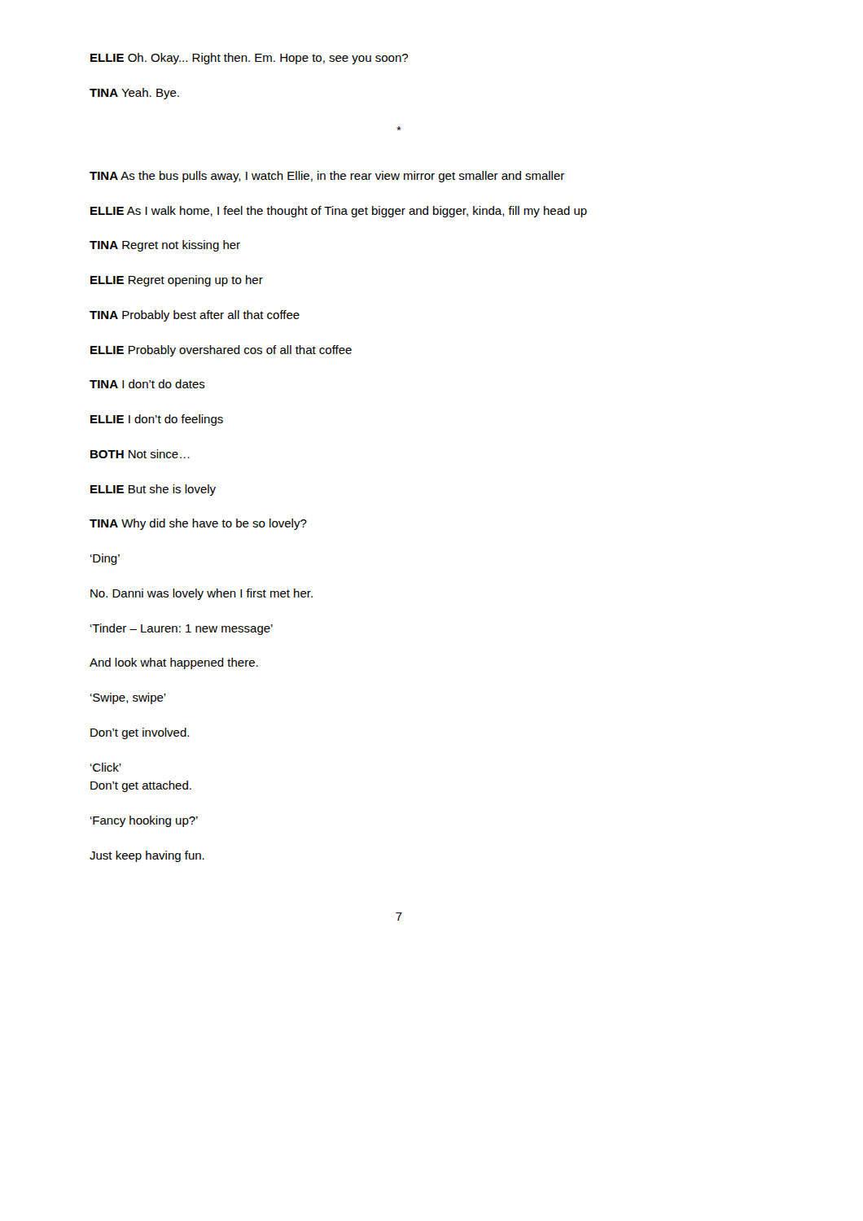ELLIE Oh. Okay... Right then. Em. Hope to, see you soon?
TINA Yeah. Bye.
*
TINA As the bus pulls away, I watch Ellie, in the rear view mirror get smaller and smaller
ELLIE As I walk home, I feel the thought of Tina get bigger and bigger, kinda, fill my head up
TINA Regret not kissing her
ELLIE Regret opening up to her
TINA Probably best after all that coffee
ELLIE Probably overshared cos of all that coffee
TINA I don’t do dates
ELLIE I don’t do feelings
BOTH Not since…
ELLIE But she is lovely
TINA Why did she have to be so lovely?
‘Ding’
No. Danni was lovely when I first met her.
‘Tinder – Lauren: 1 new message’
And look what happened there.
‘Swipe, swipe’
Don’t get involved.
‘Click’
Don’t get attached.
‘Fancy hooking up?’
Just keep having fun.
7